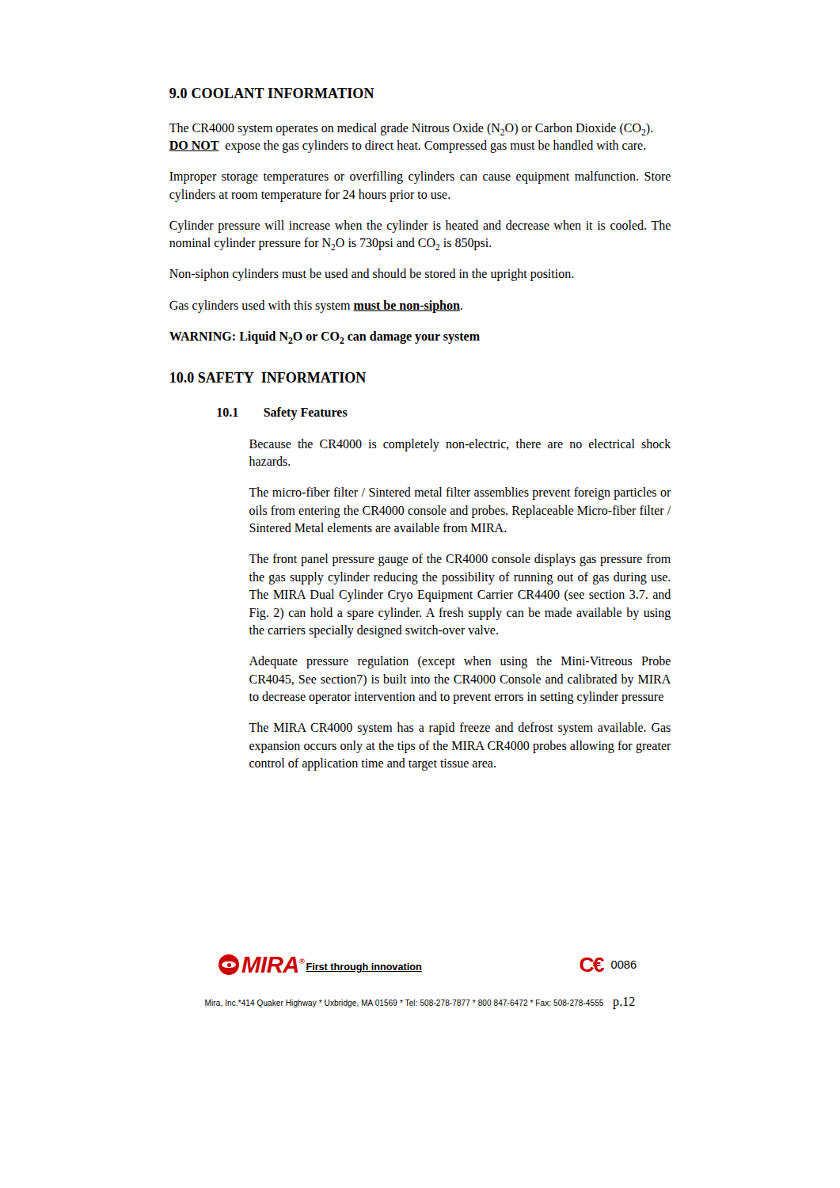9.0 COOLANT INFORMATION
The CR4000 system operates on medical grade Nitrous Oxide (N2O) or Carbon Dioxide (CO2).
DO NOT expose the gas cylinders to direct heat. Compressed gas must be handled with care.
Improper storage temperatures or overfilling cylinders can cause equipment malfunction. Store cylinders at room temperature for 24 hours prior to use.
Cylinder pressure will increase when the cylinder is heated and decrease when it is cooled. The nominal cylinder pressure for N2O is 730psi and CO2 is 850psi.
Non-siphon cylinders must be used and should be stored in the upright position.
Gas cylinders used with this system must be non-siphon.
WARNING: Liquid N2O or CO2 can damage your system
10.0 SAFETY INFORMATION
10.1 Safety Features
Because the CR4000 is completely non-electric, there are no electrical shock hazards.
The micro-fiber filter / Sintered metal filter assemblies prevent foreign particles or oils from entering the CR4000 console and probes. Replaceable Micro-fiber filter / Sintered Metal elements are available from MIRA.
The front panel pressure gauge of the CR4000 console displays gas pressure from the gas supply cylinder reducing the possibility of running out of gas during use. The MIRA Dual Cylinder Cryo Equipment Carrier CR4400 (see section 3.7. and Fig. 2) can hold a spare cylinder. A fresh supply can be made available by using the carriers specially designed switch-over valve.
Adequate pressure regulation (except when using the Mini-Vitreous Probe CR4045, See section7) is built into the CR4000 Console and calibrated by MIRA to decrease operator intervention and to prevent errors in setting cylinder pressure
The MIRA CR4000 system has a rapid freeze and defrost system available. Gas expansion occurs only at the tips of the MIRA CR4000 probes allowing for greater control of application time and target tissue area.
MIRA® First through innovation
C€ 0086
Mira, Inc.*414 Quaker Highway * Uxbridge, MA 01569 * Tel: 508-278-7877 * 800 847-6472 * Fax: 508-278-4555 p.12